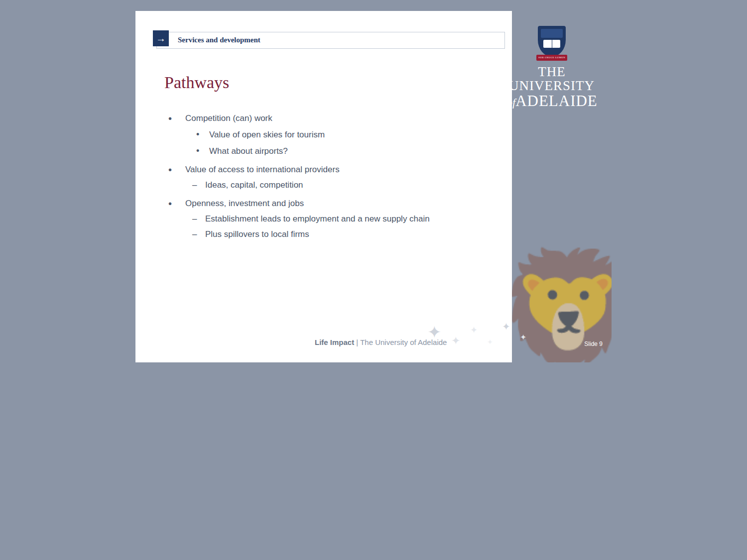🦁
SUB CRUCE LUMEN
THE UNIVERSITY
of ADELAIDE
→
Services and development
Pathways
Competition (can) work
Value of open skies for tourism
What about airports?
Value of access to international providers
Ideas, capital, competition
Openness, investment and jobs
Establishment leads to employment and a new supply chain
Plus spillovers to local firms
✦ ✦ ✦ ✦ ✦ ✦
Life Impact | The University of Adelaide
Slide 9